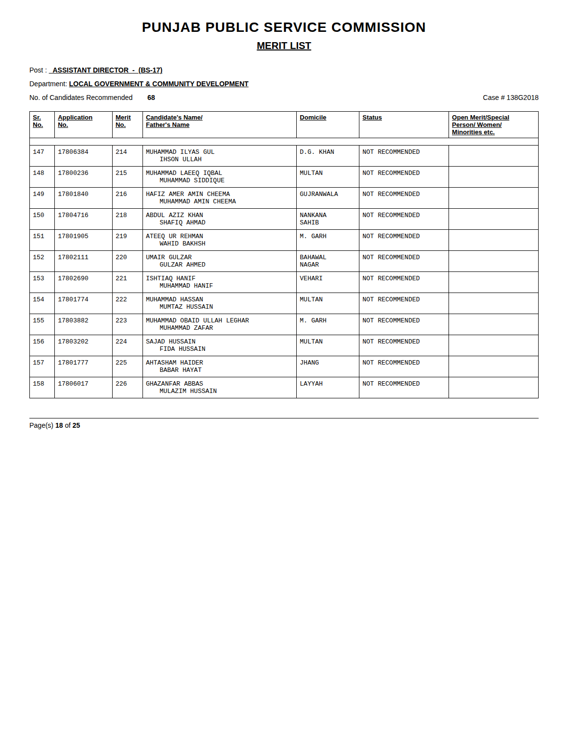PUNJAB PUBLIC SERVICE COMMISSION
MERIT LIST
Post : ASSISTANT DIRECTOR - (BS-17)
Department: LOCAL GOVERNMENT & COMMUNITY DEVELOPMENT
No. of Candidates Recommended68
Case # 138G2018
| Sr. No. | Application No. | Merit No. | Candidate's Name/ Father's Name | Domicile | Status | Open Merit/Special Person/ Women/ Minorities etc. |
| --- | --- | --- | --- | --- | --- | --- |
| 147 | 17806384 | 214 | MUHAMMAD ILYAS GUL IHSON ULLAH | D.G. KHAN | NOT RECOMMENDED | |
| 148 | 17800236 | 215 | MUHAMMAD LAEEQ IQBAL MUHAMMAD SIDDIQUE | MULTAN | NOT RECOMMENDED | |
| 149 | 17801840 | 216 | HAFIZ AMER AMIN CHEEMA MUHAMMAD AMIN CHEEMA | GUJRANWALA | NOT RECOMMENDED | |
| 150 | 17804716 | 218 | ABDUL AZIZ KHAN SHAFIQ AHMAD | NANKANA SAHIB | NOT RECOMMENDED | |
| 151 | 17801905 | 219 | ATEEQ UR REHMAN WAHID BAKHSH | M. GARH | NOT RECOMMENDED | |
| 152 | 17802111 | 220 | UMAIR GULZAR GULZAR AHMED | BAHAWAL NAGAR | NOT RECOMMENDED | |
| 153 | 17802690 | 221 | ISHTIAQ HANIF MUHAMMAD HANIF | VEHARI | NOT RECOMMENDED | |
| 154 | 17801774 | 222 | MUHAMMAD HASSAN MUMTAZ HUSSAIN | MULTAN | NOT RECOMMENDED | |
| 155 | 17803882 | 223 | MUHAMMAD OBAID ULLAH LEGHAR MUHAMMAD ZAFAR | M. GARH | NOT RECOMMENDED | |
| 156 | 17803202 | 224 | SAJAD HUSSAIN FIDA HUSSAIN | MULTAN | NOT RECOMMENDED | |
| 157 | 17801777 | 225 | AHTASHAM HAIDER BABAR HAYAT | JHANG | NOT RECOMMENDED | |
| 158 | 17806017 | 226 | GHAZANFAR ABBAS MULAZIM HUSSAIN | LAYYAH | NOT RECOMMENDED | |
Page(s) 18 of 25